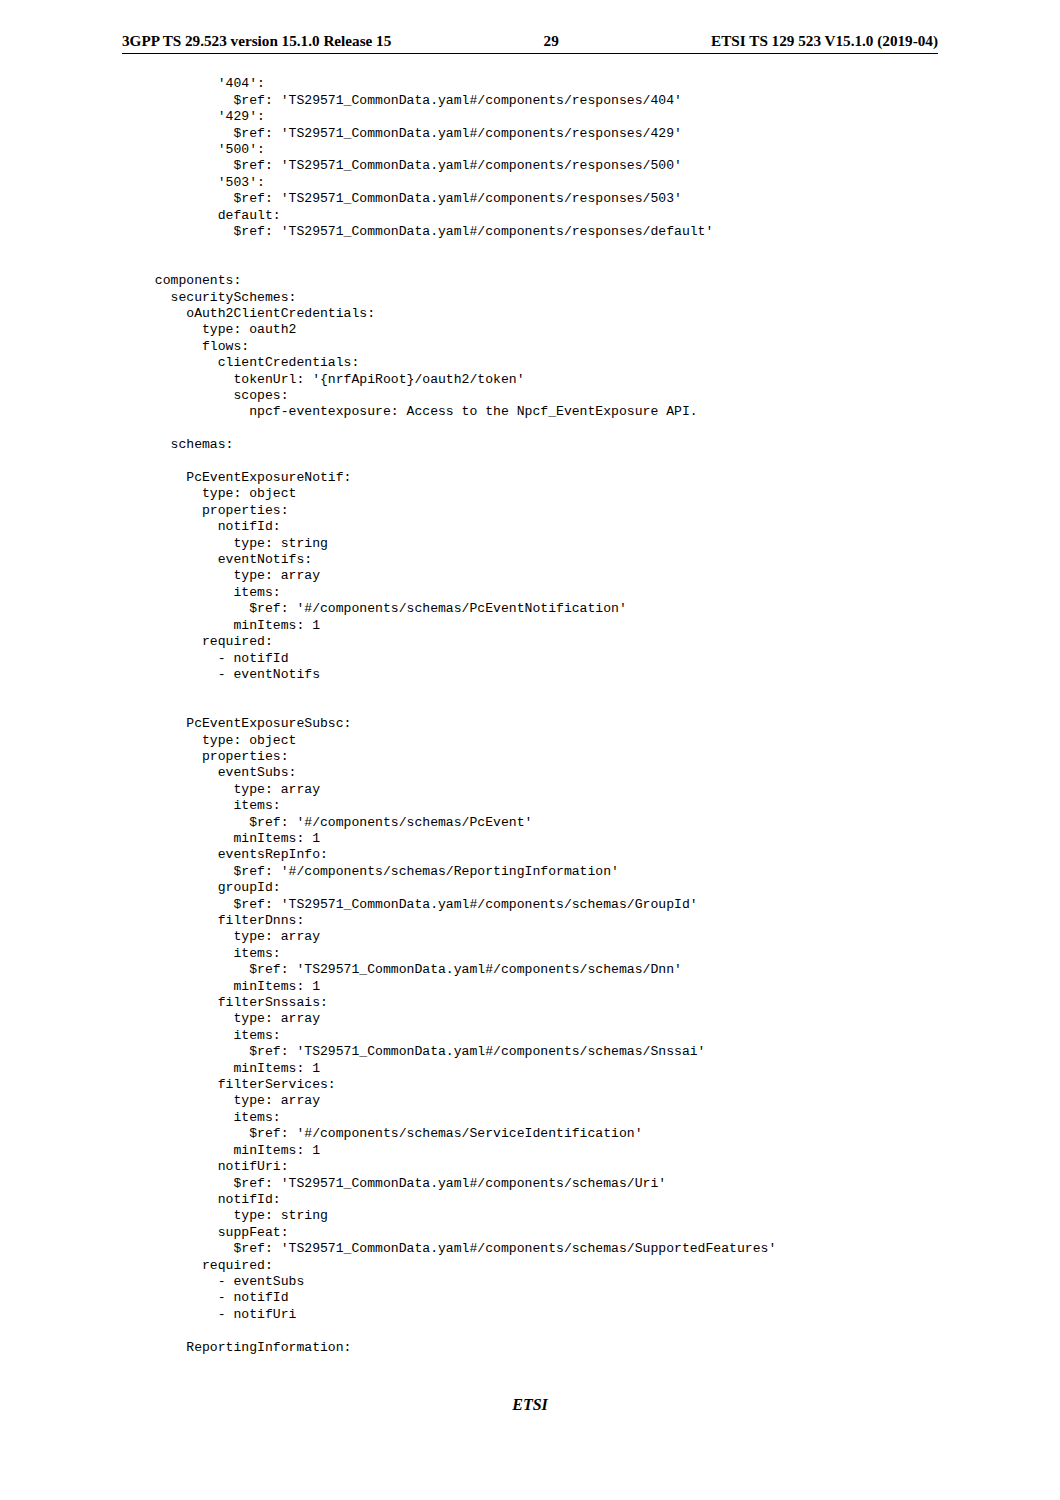3GPP TS 29.523 version 15.1.0 Release 15 29 ETSI TS 129 523 V15.1.0 (2019-04)
        '404':
          $ref: 'TS29571_CommonData.yaml#/components/responses/404'
        '429':
          $ref: 'TS29571_CommonData.yaml#/components/responses/429'
        '500':
          $ref: 'TS29571_CommonData.yaml#/components/responses/500'
        '503':
          $ref: 'TS29571_CommonData.yaml#/components/responses/503'
        default:
          $ref: 'TS29571_CommonData.yaml#/components/responses/default'


components:
  securitySchemes:
    oAuth2ClientCredentials:
      type: oauth2
      flows:
        clientCredentials:
          tokenUrl: '{nrfApiRoot}/oauth2/token'
          scopes:
            npcf-eventexposure: Access to the Npcf_EventExposure API.

  schemas:

    PcEventExposureNotif:
      type: object
      properties:
        notifId:
          type: string
        eventNotifs:
          type: array
          items:
            $ref: '#/components/schemas/PcEventNotification'
          minItems: 1
      required:
        - notifId
        - eventNotifs


    PcEventExposureSubsc:
      type: object
      properties:
        eventSubs:
          type: array
          items:
            $ref: '#/components/schemas/PcEvent'
          minItems: 1
        eventsRepInfo:
          $ref: '#/components/schemas/ReportingInformation'
        groupId:
          $ref: 'TS29571_CommonData.yaml#/components/schemas/GroupId'
        filterDnns:
          type: array
          items:
            $ref: 'TS29571_CommonData.yaml#/components/schemas/Dnn'
          minItems: 1
        filterSnssais:
          type: array
          items:
            $ref: 'TS29571_CommonData.yaml#/components/schemas/Snssai'
          minItems: 1
        filterServices:
          type: array
          items:
            $ref: '#/components/schemas/ServiceIdentification'
          minItems: 1
        notifUri:
          $ref: 'TS29571_CommonData.yaml#/components/schemas/Uri'
        notifId:
          type: string
        suppFeat:
          $ref: 'TS29571_CommonData.yaml#/components/schemas/SupportedFeatures'
      required:
        - eventSubs
        - notifId
        - notifUri

    ReportingInformation:
ETSI